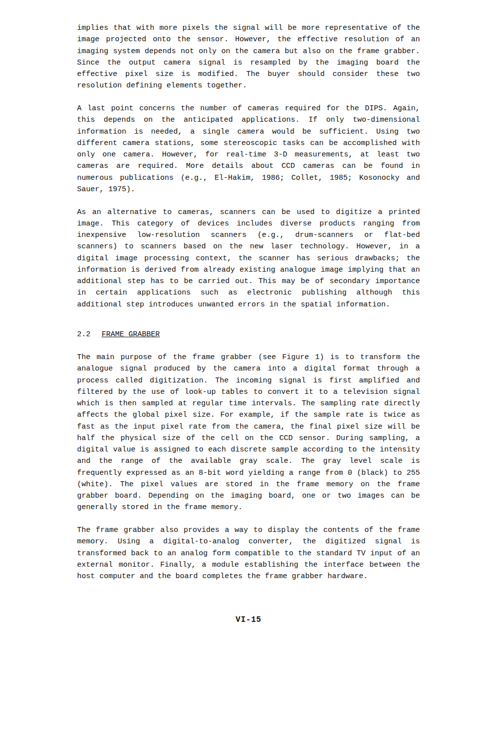implies that with more pixels the signal will be more representative of the image projected onto the sensor. However, the effective resolution of an imaging system depends not only on the camera but also on the frame grabber. Since the output camera signal is resampled by the imaging board the effective pixel size is modified. The buyer should consider these two resolution defining elements together.
A last point concerns the number of cameras required for the DIPS. Again, this depends on the anticipated applications. If only two-dimensional information is needed, a single camera would be sufficient. Using two different camera stations, some stereoscopic tasks can be accomplished with only one camera. However, for real-time 3-D measurements, at least two cameras are required. More details about CCD cameras can be found in numerous publications (e.g., El-Hakim, 1986; Collet, 1985; Kosonocky and Sauer, 1975).
As an alternative to cameras, scanners can be used to digitize a printed image. This category of devices includes diverse products ranging from inexpensive low-resolution scanners (e.g., drum-scanners or flat-bed scanners) to scanners based on the new laser technology. However, in a digital image processing context, the scanner has serious drawbacks; the information is derived from already existing analogue image implying that an additional step has to be carried out. This may be of secondary importance in certain applications such as electronic publishing although this additional step introduces unwanted errors in the spatial information.
2.2 FRAME GRABBER
The main purpose of the frame grabber (see Figure 1) is to transform the analogue signal produced by the camera into a digital format through a process called digitization. The incoming signal is first amplified and filtered by the use of look-up tables to convert it to a television signal which is then sampled at regular time intervals. The sampling rate directly affects the global pixel size. For example, if the sample rate is twice as fast as the input pixel rate from the camera, the final pixel size will be half the physical size of the cell on the CCD sensor. During sampling, a digital value is assigned to each discrete sample according to the intensity and the range of the available gray scale. The gray level scale is frequently expressed as an 8-bit word yielding a range from 0 (black) to 255 (white). The pixel values are stored in the frame memory on the frame grabber board. Depending on the imaging board, one or two images can be generally stored in the frame memory.
The frame grabber also provides a way to display the contents of the frame memory. Using a digital-to-analog converter, the digitized signal is transformed back to an analog form compatible to the standard TV input of an external monitor. Finally, a module establishing the interface between the host computer and the board completes the frame grabber hardware.
VI-15